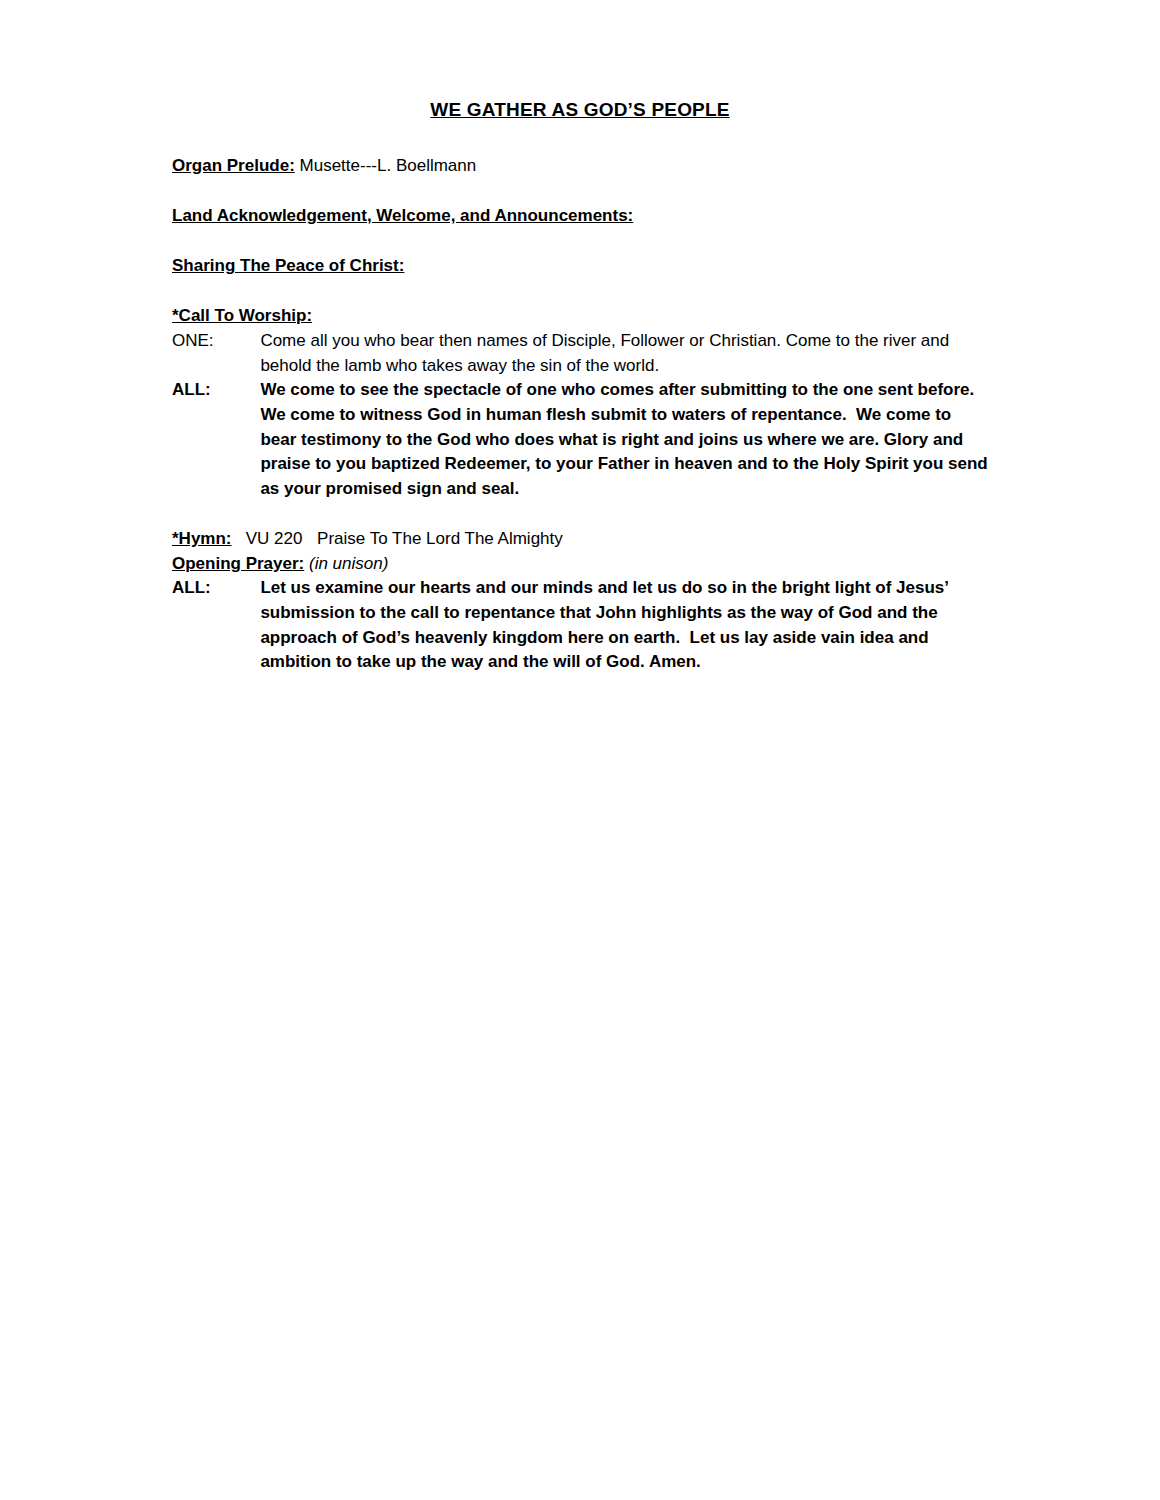WE GATHER AS GOD’S PEOPLE
Organ Prelude: Musette---L. Boellmann
Land Acknowledgement, Welcome, and Announcements:
Sharing The Peace of Christ:
*Call To Worship:
| ONE: | Come all you who bear then names of Disciple, Follower or Christian. Come to the river and behold the lamb who takes away the sin of the world. |
| ALL: | We come to see the spectacle of one who comes after submitting to the one sent before. We come to witness God in human flesh submit to waters of repentance. We come to bear testimony to the God who does what is right and joins us where we are. Glory and praise to you baptized Redeemer, to your Father in heaven and to the Holy Spirit you send as your promised sign and seal. |
*Hymn: VU 220 Praise To The Lord The Almighty
Opening Prayer: (in unison)
| ALL: | Let us examine our hearts and our minds and let us do so in the bright light of Jesus’ submission to the call to repentance that John highlights as the way of God and the approach of God’s heavenly kingdom here on earth. Let us lay aside vain idea and ambition to take up the way and the will of God. Amen. |